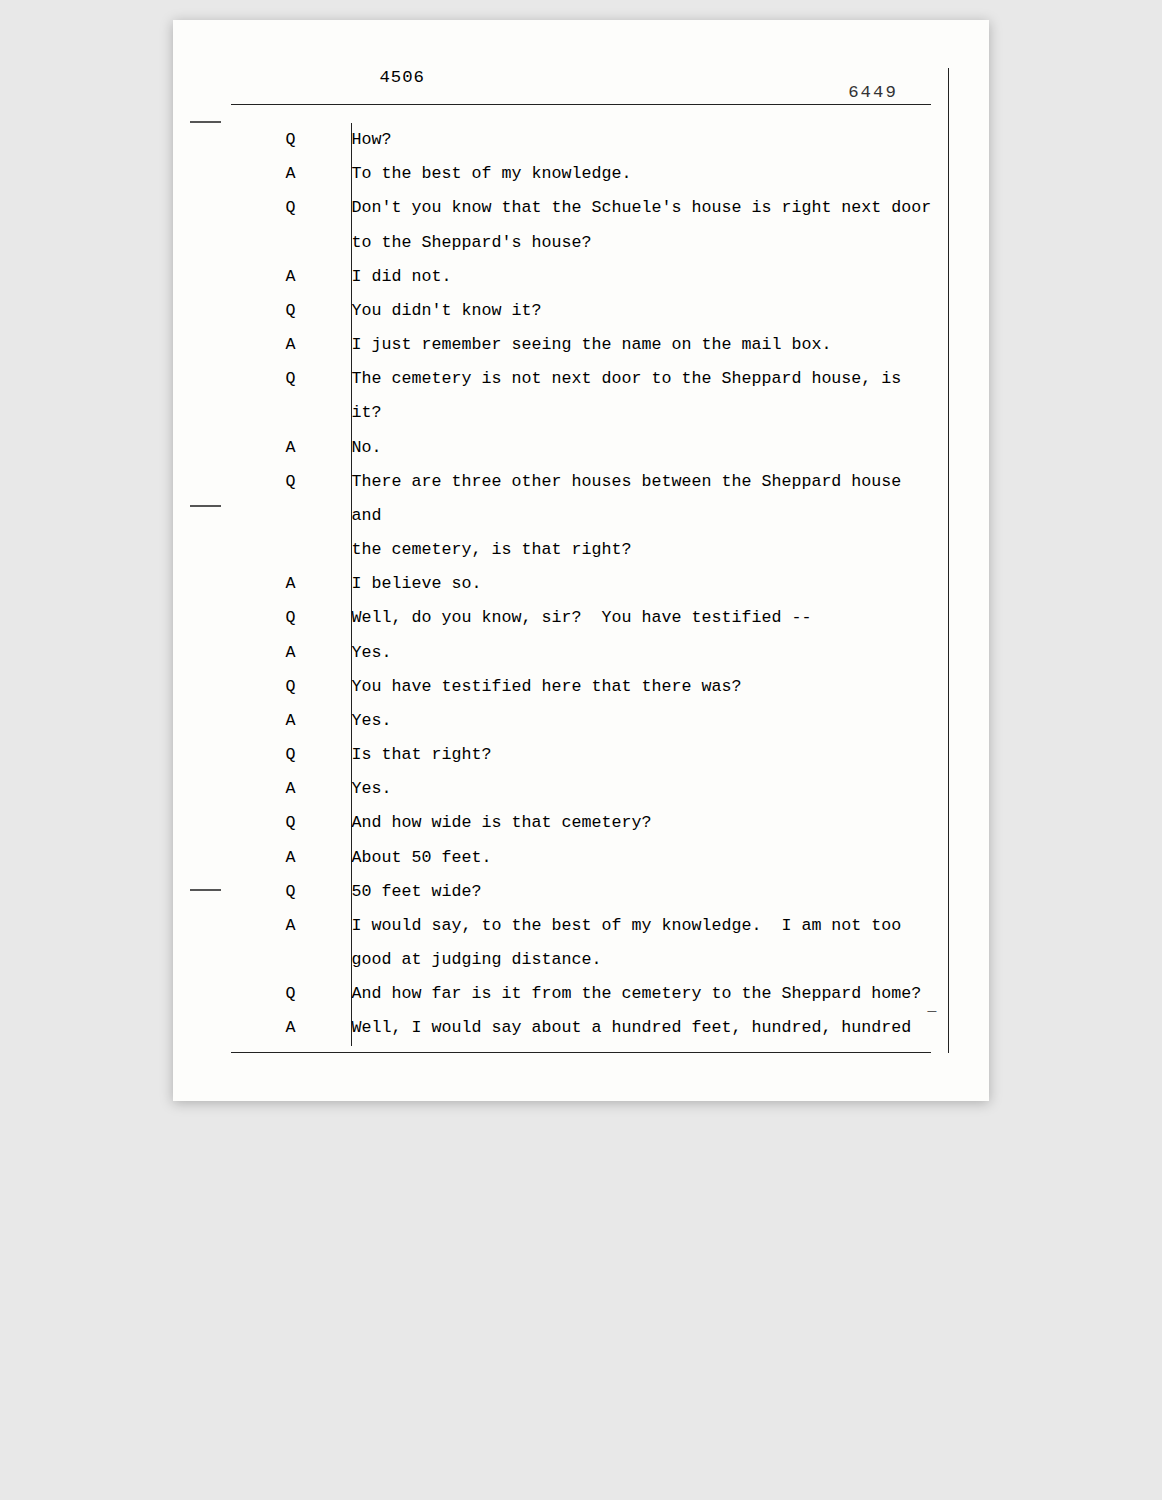4506
6449
| Q | How? |
| A | To the best of my knowledge. |
| Q | Don't you know that the Schuele's house is right next door to the Sheppard's house? |
| A | I did not. |
| Q | You didn't know it? |
| A | I just remember seeing the name on the mail box. |
| Q | The cemetery is not next door to the Sheppard house, is it? |
| A | No. |
| Q | There are three other houses between the Sheppard house and the cemetery, is that right? |
| A | I believe so. |
| Q | Well, do you know, sir? You have testified -- |
| A | Yes. |
| Q | You have testified here that there was? |
| A | Yes. |
| Q | Is that right? |
| A | Yes. |
| Q | And how wide is that cemetery? |
| A | About 50 feet. |
| Q | 50 feet wide? |
| A | I would say, to the best of my knowledge. I am not too good at judging distance. |
| Q | And how far is it from the cemetery to the Sheppard home? |
| A | Well, I would say about a hundred feet, hundred, hundred |
—